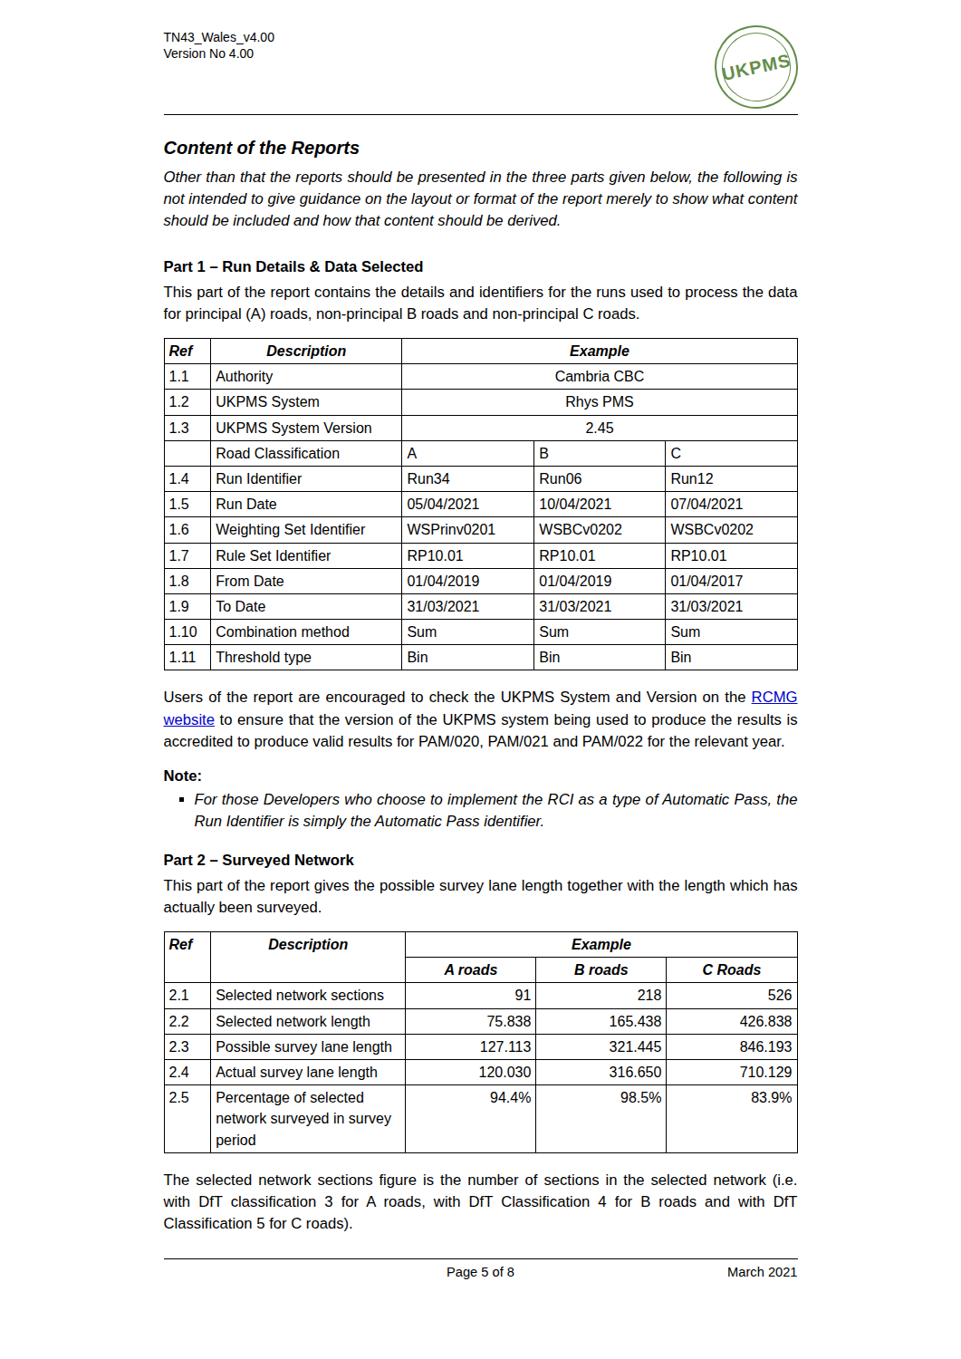TN43_Wales_v4.00
Version No 4.00
UKPMS
Content of the Reports
Other than that the reports should be presented in the three parts given below, the following is not intended to give guidance on the layout or format of the report merely to show what content should be included and how that content should be derived.
Part 1 – Run Details & Data Selected
This part of the report contains the details and identifiers for the runs used to process the data for principal (A) roads, non-principal B roads and non-principal C roads.
| Ref | Description | Example |
| --- | --- | --- |
| 1.1 | Authority | Cambria CBC |
| 1.2 | UKPMS System | Rhys PMS |
| 1.3 | UKPMS System Version | 2.45 |
| | Road Classification | A | B | C |
| 1.4 | Run Identifier | Run34 | Run06 | Run12 |
| 1.5 | Run Date | 05/04/2021 | 10/04/2021 | 07/04/2021 |
| 1.6 | Weighting Set Identifier | WSPrinv0201 | WSBCv0202 | WSBCv0202 |
| 1.7 | Rule Set Identifier | RP10.01 | RP10.01 | RP10.01 |
| 1.8 | From Date | 01/04/2019 | 01/04/2019 | 01/04/2017 |
| 1.9 | To Date | 31/03/2021 | 31/03/2021 | 31/03/2021 |
| 1.10 | Combination method | Sum | Sum | Sum |
| 1.11 | Threshold type | Bin | Bin | Bin |
Users of the report are encouraged to check the UKPMS System and Version on the RCMG website to ensure that the version of the UKPMS system being used to produce the results is accredited to produce valid results for PAM/020, PAM/021 and PAM/022 for the relevant year.
Note:
For those Developers who choose to implement the RCI as a type of Automatic Pass, the Run Identifier is simply the Automatic Pass identifier.
Part 2 – Surveyed Network
This part of the report gives the possible survey lane length together with the length which has actually been surveyed.
| Ref | Description | Example |
| --- | --- | --- |
| A roads | B roads | C Roads |
| 2.1 | Selected network sections | 91 | 218 | 526 |
| 2.2 | Selected network length | 75.838 | 165.438 | 426.838 |
| 2.3 | Possible survey lane length | 127.113 | 321.445 | 846.193 |
| 2.4 | Actual survey lane length | 120.030 | 316.650 | 710.129 |
| 2.5 | Percentage of selected network surveyed in survey period | 94.4% | 98.5% | 83.9% |
The selected network sections figure is the number of sections in the selected network (i.e. with DfT classification 3 for A roads, with DfT Classification 4 for B roads and with DfT Classification 5 for C roads).
Page 5 of 8
March 2021